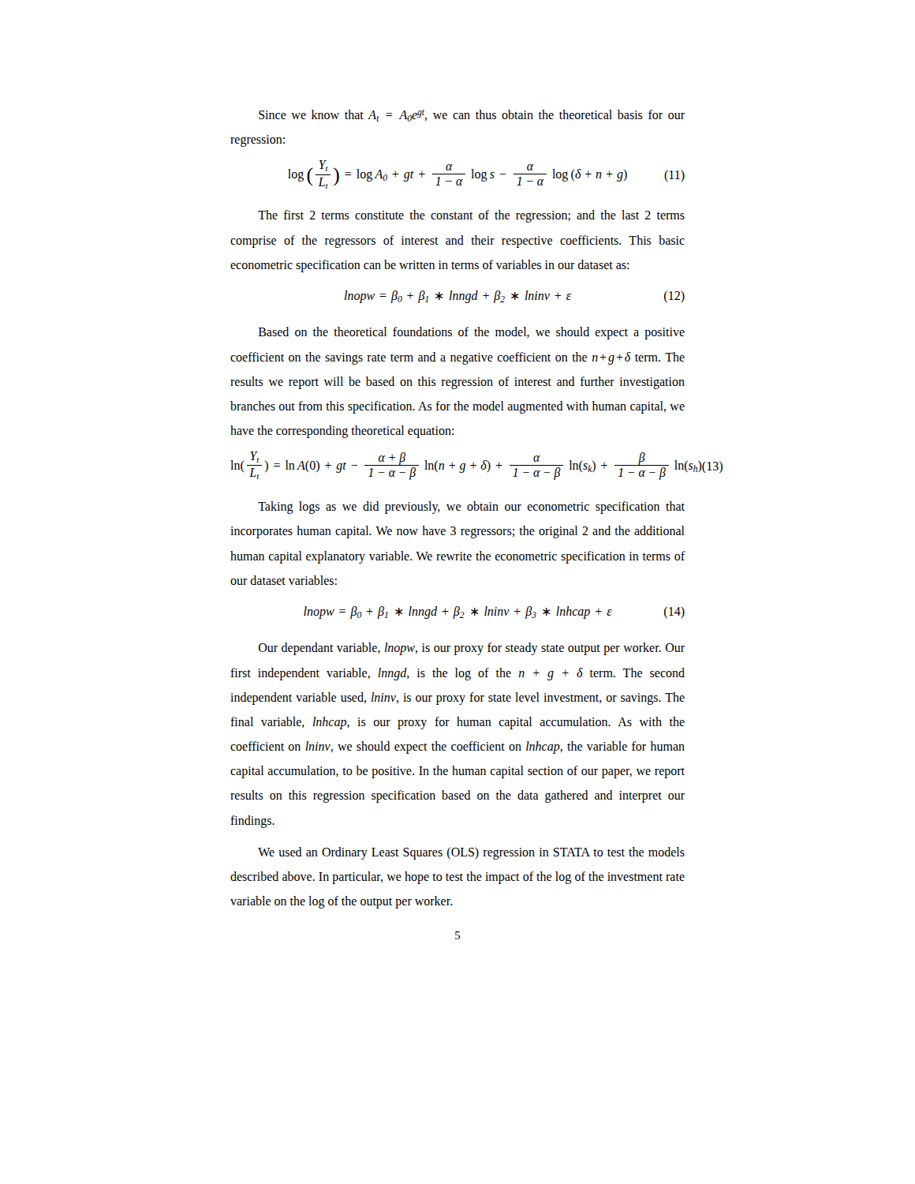Since we know that At = A0egt, we can thus obtain the theoretical basis for our regression:
log (Yt Lt) = log A0 + gt + α 1 − α log s − α 1 − α log (δ + n + g)
(11)
The first 2 terms constitute the constant of the regression; and the last 2 terms comprise of the regressors of interest and their respective coefficients. This basic econometric specification can be written in terms of variables in our dataset as:
lnopw = β0 + β1 ∗ lnngd + β2 ∗ lninv + ε
(12)
Based on the theoretical foundations of the model, we should expect a positive coefficient on the savings rate term and a negative coefficient on the n+g+δ term. The results we report will be based on this regression of interest and further investigation branches out from this specification. As for the model augmented with human capital, we have the corresponding theoretical equation:
ln(Yt Lt) = ln A(0) + gt − α + β 1 − α − β ln(n + g + δ) + α 1 − α − β ln(sk) + β 1 − α − β ln(sh)
(13)
Taking logs as we did previously, we obtain our econometric specification that incorporates human capital. We now have 3 regressors; the original 2 and the additional human capital explanatory variable. We rewrite the econometric specification in terms of our dataset variables:
lnopw = β0 + β1 ∗ lnngd + β2 ∗ lninv + β3 ∗ lnhcap + ε
(14)
Our dependant variable, lnopw, is our proxy for steady state output per worker. Our first independent variable, lnngd, is the log of the n + g + δ term. The second independent variable used, lninv, is our proxy for state level investment, or savings. The final variable, lnhcap, is our proxy for human capital accumulation. As with the coefficient on lninv, we should expect the coefficient on lnhcap, the variable for human capital accumulation, to be positive. In the human capital section of our paper, we report results on this regression specification based on the data gathered and interpret our findings.
We used an Ordinary Least Squares (OLS) regression in STATA to test the models described above. In particular, we hope to test the impact of the log of the investment rate variable on the log of the output per worker.
5